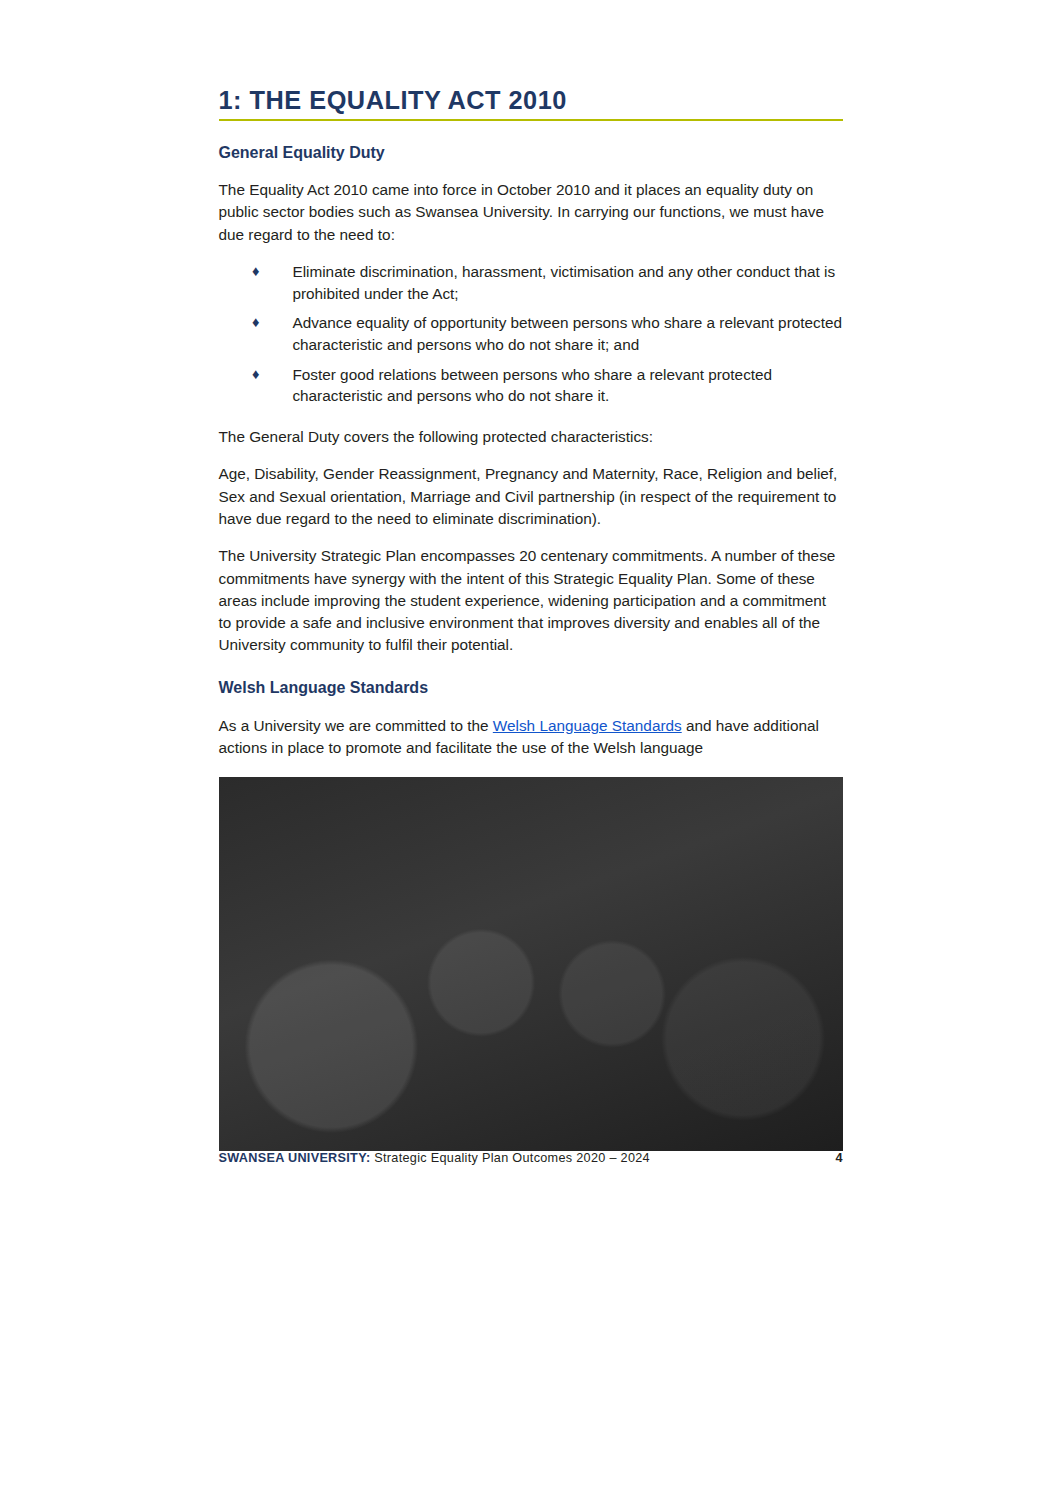1: THE EQUALITY ACT 2010
General Equality Duty
The Equality Act 2010 came into force in October 2010 and it places an equality duty on public sector bodies such as Swansea University. In carrying our functions, we must have due regard to the need to:
Eliminate discrimination, harassment, victimisation and any other conduct that is prohibited under the Act;
Advance equality of opportunity between persons who share a relevant protected characteristic and persons who do not share it; and
Foster good relations between persons who share a relevant protected characteristic and persons who do not share it.
The General Duty covers the following protected characteristics:
Age, Disability, Gender Reassignment, Pregnancy and Maternity, Race, Religion and belief, Sex and Sexual orientation, Marriage and Civil partnership (in respect of the requirement to have due regard to the need to eliminate discrimination).
The University Strategic Plan encompasses 20 centenary commitments. A number of these commitments have synergy with the intent of this Strategic Equality Plan. Some of these areas include improving the student experience, widening participation and a commitment to provide a safe and inclusive environment that improves diversity and enables all of the University community to fulfil their potential.
Welsh Language Standards
As a University we are committed to the Welsh Language Standards and have additional actions in place to promote and facilitate the use of the Welsh language
SWANSEA UNIVERSITY: Strategic Equality Plan Outcomes 2020 – 2024
4